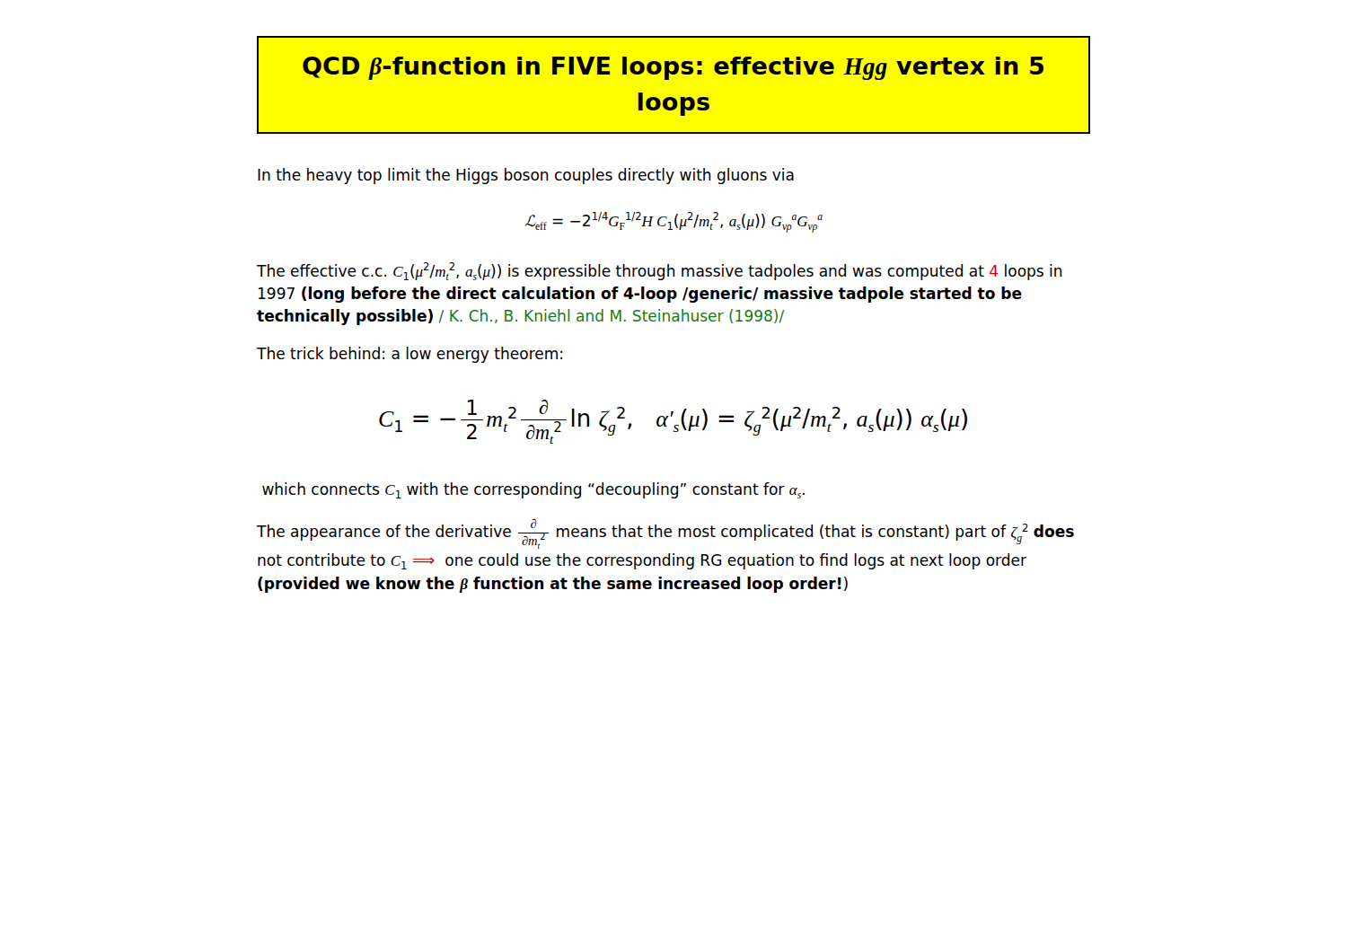QCD β-function in FIVE loops: effective Hgg vertex in 5 loops
In the heavy top limit the Higgs boson couples directly with gluons via
ℒeff = −21/4GF1/2H C1(μ2/mt2, as(μ)) GνρaGνρa
The effective c.c. C1(μ2/mt2, as(μ)) is expressible through massive tadpoles and was computed at 4 loops in 1997 (long before the direct calculation of 4-loop /generic/ massive tadpole started to be technically possible) / K. Ch., B. Kniehl and M. Steinahuser (1998)/
The trick behind: a low energy theorem:
C1 = −12 mt2∂∂mt2ln ζg2, α′s(μ) = ζg2(μ2/mt2, as(μ)) αs(μ)
which connects C1 with the corresponding “decoupling” constant for αs.
The appearance of the derivative ∂∂mt2 means that the most complicated (that is constant) part of ζg2 does not contribute to C1 ⟹ one could use the corresponding RG equation to find logs at next loop order (provided we know the β function at the same increased loop order!)